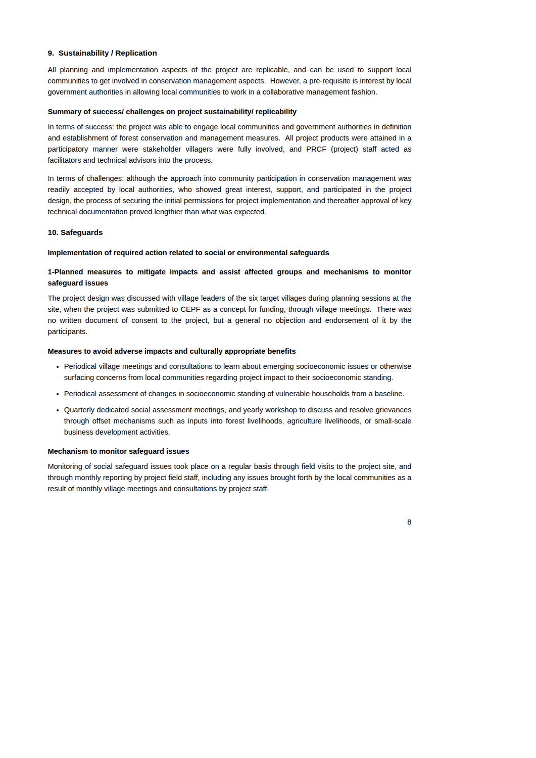9. Sustainability / Replication
All planning and implementation aspects of the project are replicable, and can be used to support local communities to get involved in conservation management aspects. However, a pre-requisite is interest by local government authorities in allowing local communities to work in a collaborative management fashion.
Summary of success/ challenges on project sustainability/ replicability
In terms of success: the project was able to engage local communities and government authorities in definition and establishment of forest conservation and management measures. All project products were attained in a participatory manner were stakeholder villagers were fully involved, and PRCF (project) staff acted as facilitators and technical advisors into the process.
In terms of challenges: although the approach into community participation in conservation management was readily accepted by local authorities, who showed great interest, support, and participated in the project design, the process of securing the initial permissions for project implementation and thereafter approval of key technical documentation proved lengthier than what was expected.
10. Safeguards
Implementation of required action related to social or environmental safeguards
1-Planned measures to mitigate impacts and assist affected groups and mechanisms to monitor safeguard issues
The project design was discussed with village leaders of the six target villages during planning sessions at the site, when the project was submitted to CEPF as a concept for funding, through village meetings. There was no written document of consent to the project, but a general no objection and endorsement of it by the participants.
Measures to avoid adverse impacts and culturally appropriate benefits
Periodical village meetings and consultations to learn about emerging socioeconomic issues or otherwise surfacing concerns from local communities regarding project impact to their socioeconomic standing.
Periodical assessment of changes in socioeconomic standing of vulnerable households from a baseline.
Quarterly dedicated social assessment meetings, and yearly workshop to discuss and resolve grievances through offset mechanisms such as inputs into forest livelihoods, agriculture livelihoods, or small-scale business development activities.
Mechanism to monitor safeguard issues
Monitoring of social safeguard issues took place on a regular basis through field visits to the project site, and through monthly reporting by project field staff, including any issues brought forth by the local communities as a result of monthly village meetings and consultations by project staff.
8